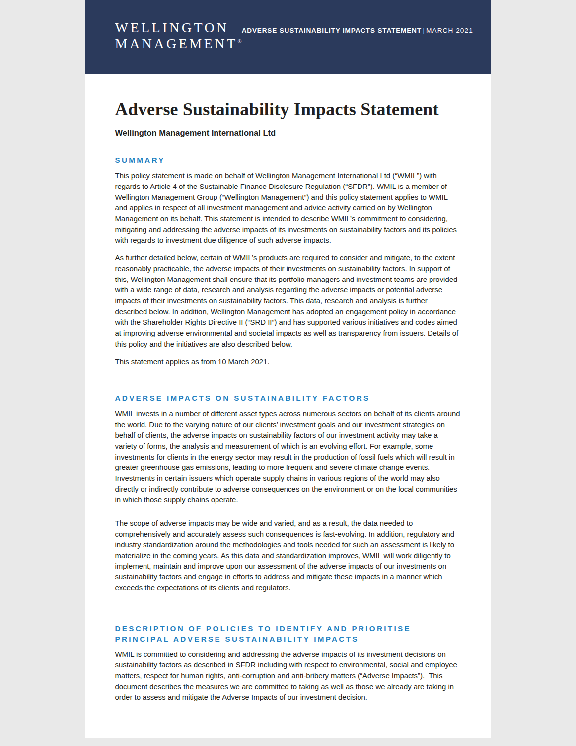WELLINGTONMANAGEMENT®
ADVERSE SUSTAINABILITY IMPACTS STATEMENT|MARCH 2021
Adverse Sustainability Impacts Statement
Wellington Management International Ltd
Summary
This policy statement is made on behalf of Wellington Management International Ltd (“WMIL”) with regards to Article 4 of the Sustainable Finance Disclosure Regulation (“SFDR”). WMIL is a member of Wellington Management Group (“Wellington Management”) and this policy statement applies to WMIL and applies in respect of all investment management and advice activity carried on by Wellington Management on its behalf. This statement is intended to describe WMIL’s commitment to considering, mitigating and addressing the adverse impacts of its investments on sustainability factors and its policies with regards to investment due diligence of such adverse impacts.
As further detailed below, certain of WMIL’s products are required to consider and mitigate, to the extent reasonably practicable, the adverse impacts of their investments on sustainability factors. In support of this, Wellington Management shall ensure that its portfolio managers and investment teams are provided with a wide range of data, research and analysis regarding the adverse impacts or potential adverse impacts of their investments on sustainability factors. This data, research and analysis is further described below. In addition, Wellington Management has adopted an engagement policy in accordance with the Shareholder Rights Directive II (“SRD II”) and has supported various initiatives and codes aimed at improving adverse environmental and societal impacts as well as transparency from issuers. Details of this policy and the initiatives are also described below.
This statement applies as from 10 March 2021.
Adverse impacts on sustainability factors
WMIL invests in a number of different asset types across numerous sectors on behalf of its clients around the world. Due to the varying nature of our clients’ investment goals and our investment strategies on behalf of clients, the adverse impacts on sustainability factors of our investment activity may take a variety of forms, the analysis and measurement of which is an evolving effort. For example, some investments for clients in the energy sector may result in the production of fossil fuels which will result in greater greenhouse gas emissions, leading to more frequent and severe climate change events. Investments in certain issuers which operate supply chains in various regions of the world may also directly or indirectly contribute to adverse consequences on the environment or on the local communities in which those supply chains operate.
The scope of adverse impacts may be wide and varied, and as a result, the data needed to comprehensively and accurately assess such consequences is fast-evolving. In addition, regulatory and industry standardization around the methodologies and tools needed for such an assessment is likely to materialize in the coming years. As this data and standardization improves, WMIL will work diligently to implement, maintain and improve upon our assessment of the adverse impacts of our investments on sustainability factors and engage in efforts to address and mitigate these impacts in a manner which exceeds the expectations of its clients and regulators.
Description of policies to identify and prioritise principal adverse sustainability impacts
WMIL is committed to considering and addressing the adverse impacts of its investment decisions on sustainability factors as described in SFDR including with respect to environmental, social and employee matters, respect for human rights, anti-corruption and anti-bribery matters (“Adverse Impacts”). This document describes the measures we are committed to taking as well as those we already are taking in order to assess and mitigate the Adverse Impacts of our investment decision.